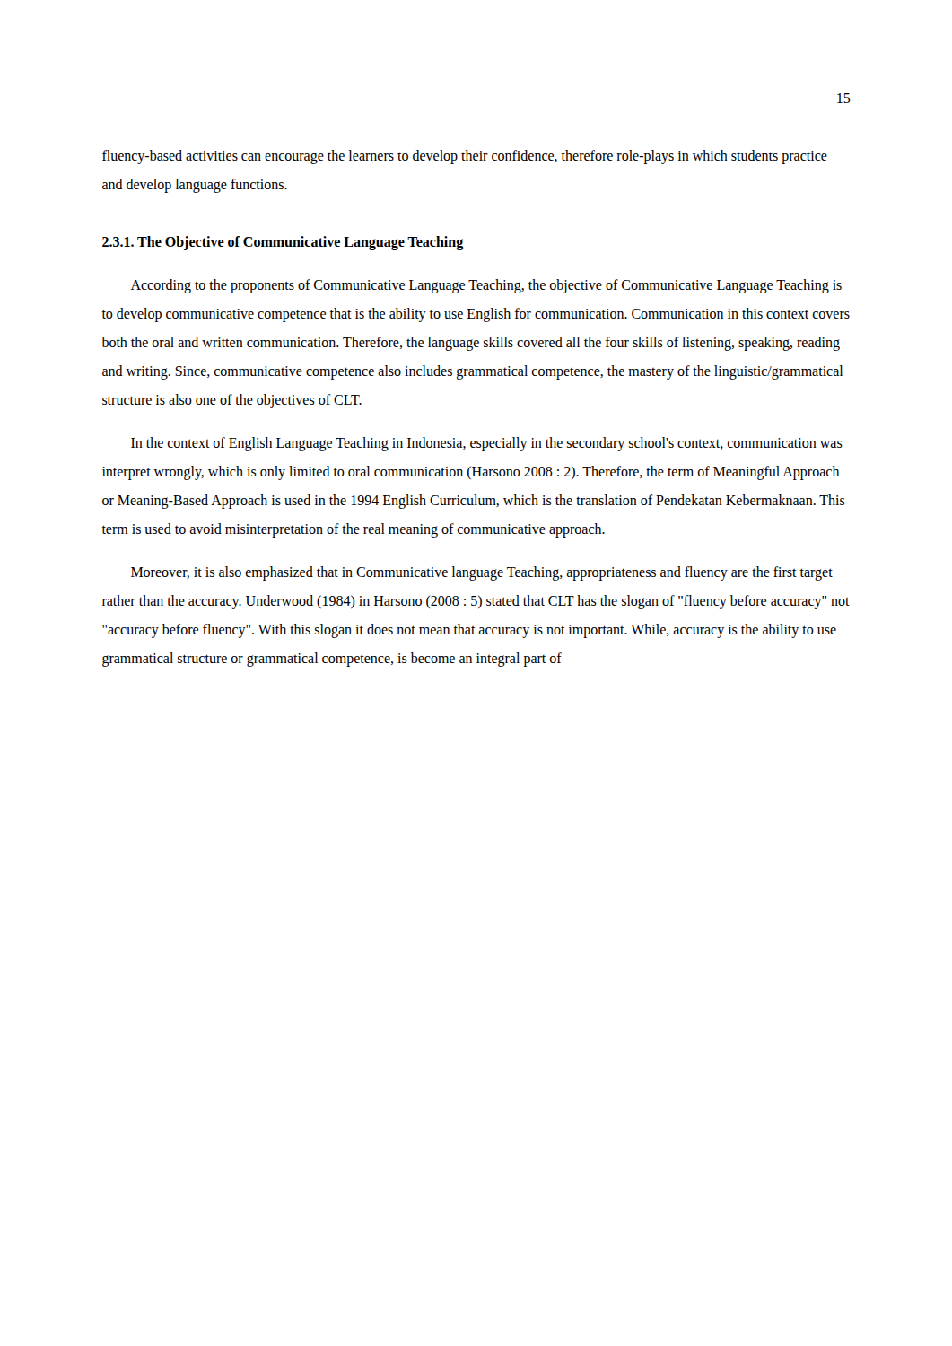15
fluency-based activities can encourage the learners to develop their confidence, therefore role-plays in which students practice and develop language functions.
2.3.1. The Objective of Communicative Language Teaching
According to the proponents of Communicative Language Teaching, the objective of Communicative Language Teaching is to develop communicative competence that is the ability to use English for communication. Communication in this context covers both the oral and written communication. Therefore, the language skills covered all the four skills of listening, speaking, reading and writing. Since, communicative competence also includes grammatical competence, the mastery of the linguistic/grammatical structure is also one of the objectives of CLT.
In the context of English Language Teaching in Indonesia, especially in the secondary school's context, communication was interpret wrongly, which is only limited to oral communication (Harsono 2008 : 2). Therefore, the term of Meaningful Approach or Meaning-Based Approach is used in the 1994 English Curriculum, which is the translation of Pendekatan Kebermaknaan. This term is used to avoid misinterpretation of the real meaning of communicative approach.
Moreover, it is also emphasized that in Communicative language Teaching, appropriateness and fluency are the first target rather than the accuracy. Underwood (1984) in Harsono (2008 : 5) stated that CLT has the slogan of "fluency before accuracy" not "accuracy before fluency". With this slogan it does not mean that accuracy is not important. While, accuracy is the ability to use grammatical structure or grammatical competence, is become an integral part of